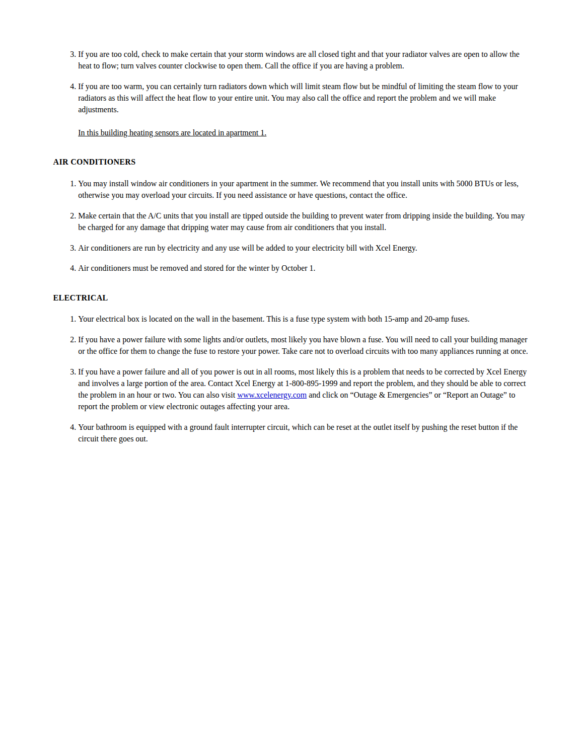If you are too cold, check to make certain that your storm windows are all closed tight and that your radiator valves are open to allow the heat to flow; turn valves counter clockwise to open them. Call the office if you are having a problem.
If you are too warm, you can certainly turn radiators down which will limit steam flow but be mindful of limiting the steam flow to your radiators as this will affect the heat flow to your entire unit. You may also call the office and report the problem and we will make adjustments.
In this building heating sensors are located in apartment 1.
AIR CONDITIONERS
You may install window air conditioners in your apartment in the summer. We recommend that you install units with 5000 BTUs or less, otherwise you may overload your circuits. If you need assistance or have questions, contact the office.
Make certain that the A/C units that you install are tipped outside the building to prevent water from dripping inside the building. You may be charged for any damage that dripping water may cause from air conditioners that you install.
Air conditioners are run by electricity and any use will be added to your electricity bill with Xcel Energy.
Air conditioners must be removed and stored for the winter by October 1.
ELECTRICAL
Your electrical box is located on the wall in the basement. This is a fuse type system with both 15-amp and 20-amp fuses.
If you have a power failure with some lights and/or outlets, most likely you have blown a fuse. You will need to call your building manager or the office for them to change the fuse to restore your power. Take care not to overload circuits with too many appliances running at once.
If you have a power failure and all of you power is out in all rooms, most likely this is a problem that needs to be corrected by Xcel Energy and involves a large portion of the area. Contact Xcel Energy at 1-800-895-1999 and report the problem, and they should be able to correct the problem in an hour or two. You can also visit www.xcelenergy.com and click on “Outage & Emergencies” or “Report an Outage” to report the problem or view electronic outages affecting your area.
Your bathroom is equipped with a ground fault interrupter circuit, which can be reset at the outlet itself by pushing the reset button if the circuit there goes out.